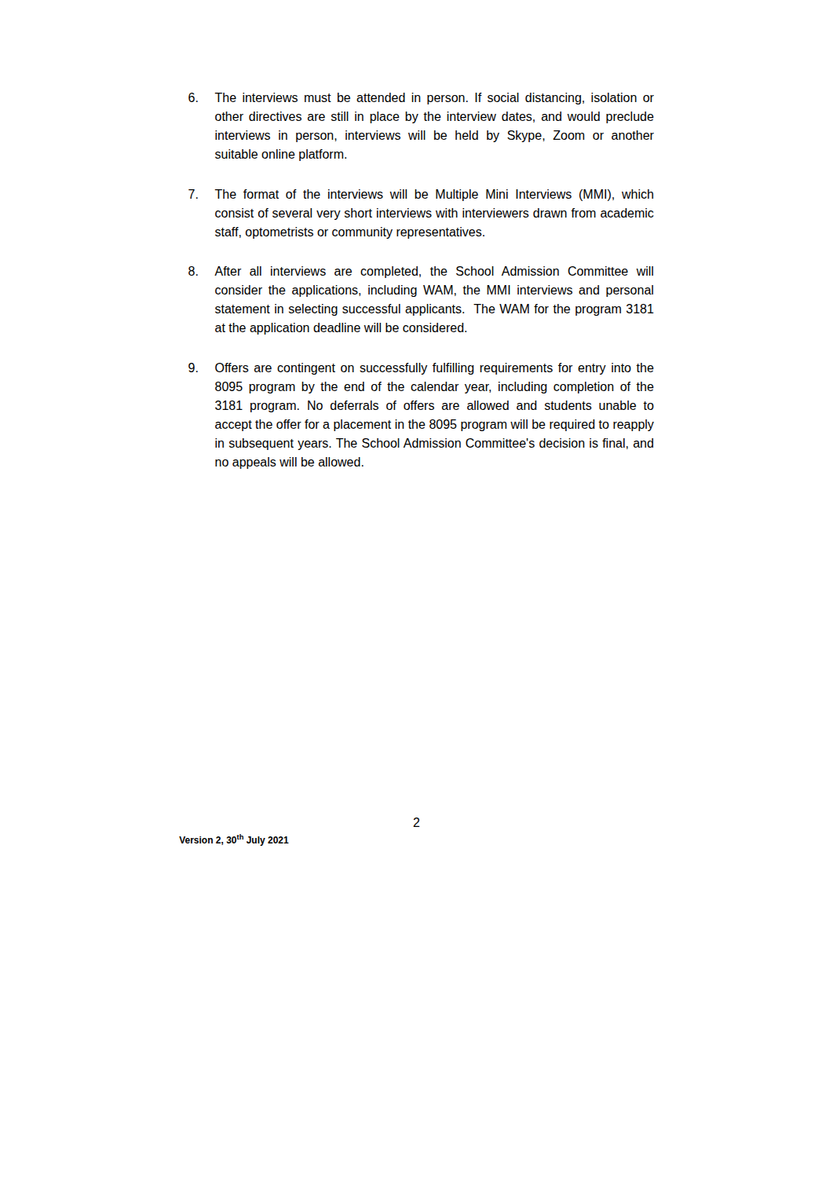The interviews must be attended in person. If social distancing, isolation or other directives are still in place by the interview dates, and would preclude interviews in person, interviews will be held by Skype, Zoom or another suitable online platform.
The format of the interviews will be Multiple Mini Interviews (MMI), which consist of several very short interviews with interviewers drawn from academic staff, optometrists or community representatives.
After all interviews are completed, the School Admission Committee will consider the applications, including WAM, the MMI interviews and personal statement in selecting successful applicants. The WAM for the program 3181 at the application deadline will be considered.
Offers are contingent on successfully fulfilling requirements for entry into the 8095 program by the end of the calendar year, including completion of the 3181 program. No deferrals of offers are allowed and students unable to accept the offer for a placement in the 8095 program will be required to reapply in subsequent years. The School Admission Committee's decision is final, and no appeals will be allowed.
2
Version 2, 30th July 2021